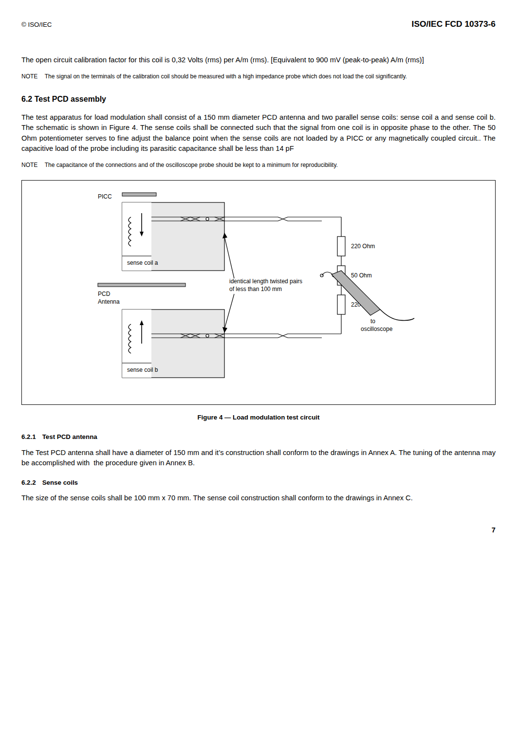© ISO/IEC
ISO/IEC FCD 10373-6
The open circuit calibration factor for this coil is 0,32 Volts (rms) per A/m (rms). [Equivalent to 900 mV (peak-to-peak) A/m (rms)]
NOTEThe signal on the terminals of the calibration coil should be measured with a high impedance probe which does not load the coil significantly.
6.2 Test PCD assembly
The test apparatus for load modulation shall consist of a 150 mm diameter PCD antenna and two parallel sense coils: sense coil a and sense coil b. The schematic is shown in Figure 4. The sense coils shall be connected such that the signal from one coil is in opposite phase to the other. The 50 Ohm potentiometer serves to fine adjust the balance point when the sense coils are not loaded by a PICC or any magnetically coupled circuit.. The capacitive load of the probe including its parasitic capacitance shall be less than 14 pF
NOTEThe capacitance of the connections and of the oscilloscope probe should be kept to a minimum for reproducibility.
PICC sense coil a 220 Ohm 50 Ohm 220 Ohm to oscilloscope PCD Antenna sense coil b identical length twisted pairs of less than 100 mm
Figure 4 — Load modulation test circuit
6.2.1 Test PCD antenna
The Test PCD antenna shall have a diameter of 150 mm and it’s construction shall conform to the drawings in Annex A. The tuning of the antenna may be accomplished with the procedure given in Annex B.
6.2.2 Sense coils
The size of the sense coils shall be 100 mm x 70 mm. The sense coil construction shall conform to the drawings in Annex C.
7